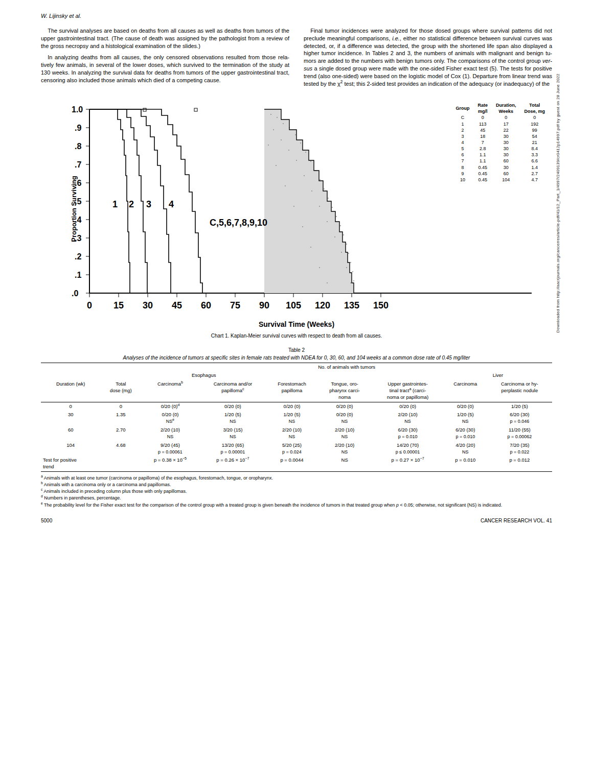W. Lijinsky et al.
Downloaded from http://aacrjournals.org/cancerres/article-pdf/41/12_Part_1/4997/2409139/cr0412p14997.pdf by guest on 28 June 2022
The survival analyses are based on deaths from all causes as well as deaths from tumors of the upper gastrointestinal tract. (The cause of death was assigned by the pathologist from a review of the gross necropsy and a histological examination of the slides.)
In analyzing deaths from all causes, the only censored observations resulted from those relatively few animals, in several of the lower doses, which survived to the termination of the study at 130 weeks. In analyzing the survival data for deaths from tumors of the upper gastrointestinal tract, censoring also included those animals which died of a competing cause.
Final tumor incidences were analyzed for those dosed groups where survival patterns did not preclude meaningful comparisons, i.e., either no statistical difference between survival curves was detected, or, if a difference was detected, the group with the shortened life span also displayed a higher tumor incidence. In Tables 2 and 3, the numbers of animals with malignant and benign tumors are added to the numbers with benign tumors only. The comparisons of the control group versus a single dosed group were made with the one-sided Fisher exact test (5). The tests for positive trend (also one-sided) were based on the logistic model of Cox (1). Departure from linear trend was tested by the χ2 test; this 2-sided test provides an indication of the adequacy (or inadequacy) of the
Proportion Surviving
1.0 .9 .8 .7 .6 .5 .4 .3 .2 .1 .0 0 15 30 45 60 75 90 105 120 135 150 1 2 3 4 C,5,6,7,8,9,10
| Group | Rate mg/l | Duration, Weeks | Total Dose, mg |
| --- | --- | --- | --- |
| C | 0 | 0 | 0 |
| 1 | 113 | 17 | 192 |
| 2 | 45 | 22 | 99 |
| 3 | 18 | 30 | 54 |
| 4 | 7 | 30 | 21 |
| 5 | 2.8 | 30 | 8.4 |
| 6 | 1.1 | 30 | 3.3 |
| 7 | 1.1 | 60 | 6.6 |
| 8 | 0.45 | 30 | 1.4 |
| 9 | 0.45 | 60 | 2.7 |
| 10 | 0.45 | 104 | 4.7 |
Survival Time (Weeks)
Chart 1. Kaplan-Meier survival curves with respect to death from all causes.
Table 2
Analyses of the incidence of tumors at specific sites in female rats treated with NDEA for 0, 30, 60, and 104 weeks at a common dose rate of 0.45 mg/liter
| | No. of animals with tumors |
| --- | --- |
| | Esophagus | | | | Liver |
| Duration (wk) | Total dose (mg) | Carcinoma b | Carcinoma and/or papilloma c | Forestomach papilloma | Tongue, oro- pharynx carci- noma | Upper gastrointes- tinal tract a (carci- noma or papilloma) | Carcinoma | Carcinoma or hy- perplastic nodule |
| 0 | 0 | 0/20 (0) d | 0/20 (0) | 0/20 (0) | 0/20 (0) | 0/20 (0) | 0/20 (0) | 1/20 (5) |
| 30 | 1.35 | 0/20 (0) NS e | 1/20 (5) NS | 1/20 (5) NS | 0/20 (0) NS | 2/20 (10) NS | 1/20 (5) NS | 6/20 (30) p = 0.046 |
| 60 | 2.70 | 2/20 (10) NS | 3/20 (15) NS | 2/20 (10) NS | 2/20 (10) NS | 6/20 (30) p = 0.010 | 6/20 (30) p = 0.010 | 11/20 (55) p = 0.00062 |
| 104 | 4.68 | 9/20 (45) p = 0.00061 | 13/20 (65) p = 0.00001 | 5/20 (25) p = 0.024 | 2/20 (10) NS | 14/20 (70) p ≤ 0.00001 | 4/20 (20) NS | 7/20 (35) p = 0.022 |
| Test for positive trend | | p = 0.38 × 10 −5 | p = 0.26 × 10 −7 | p = 0.0044 | NS | p = 0.27 × 10 −7 | p = 0.010 | p = 0.012 |
a Animals with at least one tumor (carcinoma or papilloma) of the esophagus, forestomach, tongue, or oropharynx.
b Animals with a carcinoma only or a carcinoma and papillomas.
c Animals included in preceding column plus those with only papillomas.
d Numbers in parentheses, percentage.
e The probability level for the Fisher exact test for the comparison of the control group with a treated group is given beneath the incidence of tumors in that treated group when p < 0.05; otherwise, not significant (NS) is indicated.
5000
CANCER RESEARCH VOL. 41